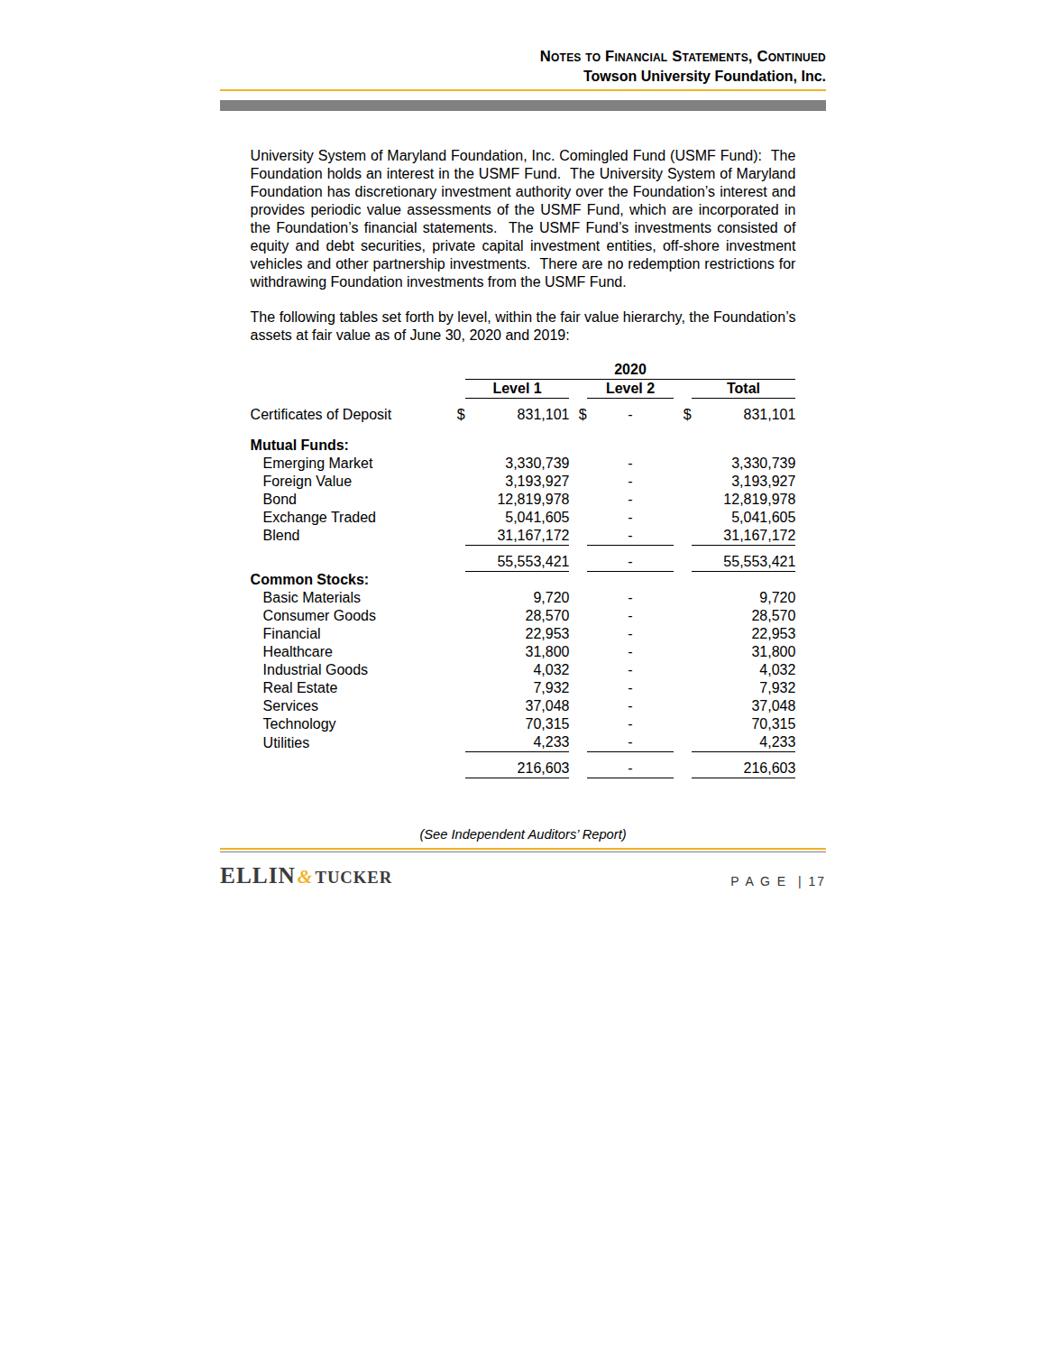Notes to Financial Statements, Continued
Towson University Foundation, Inc.
University System of Maryland Foundation, Inc. Comingled Fund (USMF Fund): The Foundation holds an interest in the USMF Fund. The University System of Maryland Foundation has discretionary investment authority over the Foundation’s interest and provides periodic value assessments of the USMF Fund, which are incorporated in the Foundation’s financial statements. The USMF Fund’s investments consisted of equity and debt securities, private capital investment entities, off-shore investment vehicles and other partnership investments. There are no redemption restrictions for withdrawing Foundation investments from the USMF Fund.
The following tables set forth by level, within the fair value hierarchy, the Foundation’s assets at fair value as of June 30, 2020 and 2019:
| | | 2020 |
| | | Level 1 | | Level 2 | | Total |
| Certificates of Deposit | $ | 831,101 | $ | - | $ | 831,101 |
| Mutual Funds: | | | | | | |
| Emerging Market | | 3,330,739 | | - | | 3,330,739 |
| Foreign Value | | 3,193,927 | | - | | 3,193,927 |
| Bond | | 12,819,978 | | - | | 12,819,978 |
| Exchange Traded | | 5,041,605 | | - | | 5,041,605 |
| Blend | | 31,167,172 | | - | | 31,167,172 |
| | | 55,553,421 | | - | | 55,553,421 |
| Common Stocks: | | | | | | |
| Basic Materials | | 9,720 | | - | | 9,720 |
| Consumer Goods | | 28,570 | | - | | 28,570 |
| Financial | | 22,953 | | - | | 22,953 |
| Healthcare | | 31,800 | | - | | 31,800 |
| Industrial Goods | | 4,032 | | - | | 4,032 |
| Real Estate | | 7,932 | | - | | 7,932 |
| Services | | 37,048 | | - | | 37,048 |
| Technology | | 70,315 | | - | | 70,315 |
| Utilities | | 4,233 | | - | | 4,233 |
| | | 216,603 | | - | | 216,603 |
(See Independent Auditors’ Report)
ELLIN&TUCKER
P A G E | 17